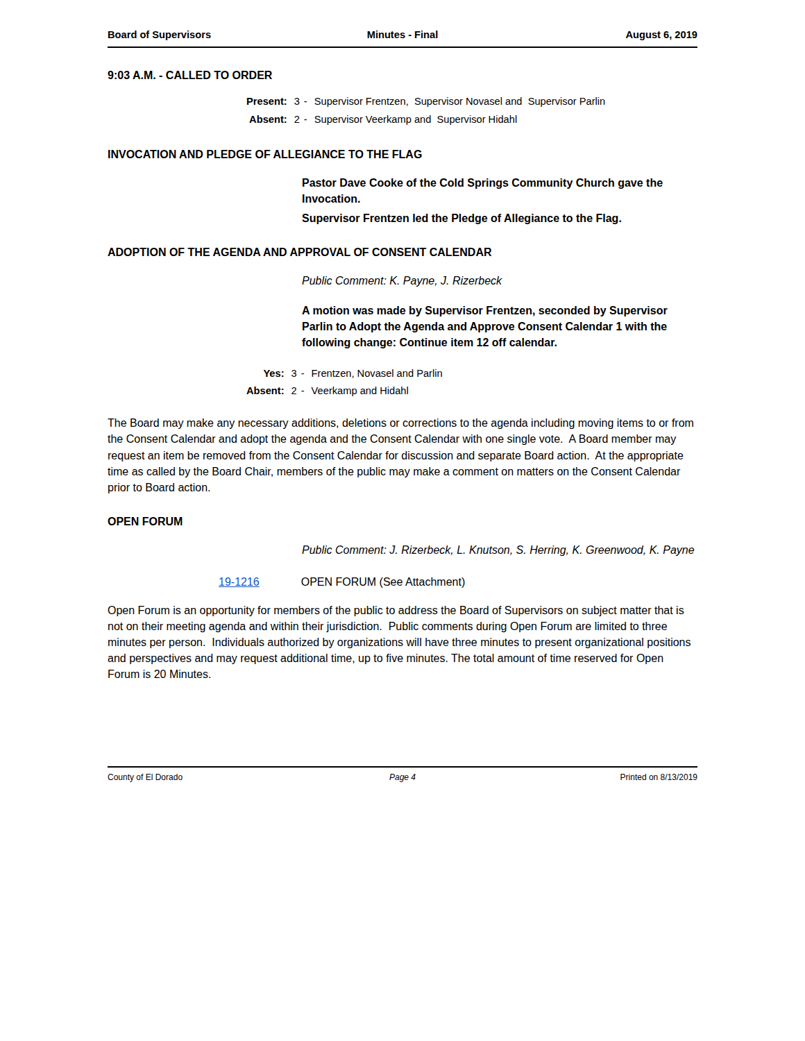Board of Supervisors
Minutes - Final
August 6, 2019
9:03 A.M. - CALLED TO ORDER
| Present: | 3 | - | Supervisor Frentzen, Supervisor Novasel and Supervisor Parlin |
| Absent: | 2 | - | Supervisor Veerkamp and Supervisor Hidahl |
INVOCATION AND PLEDGE OF ALLEGIANCE TO THE FLAG
Pastor Dave Cooke of the Cold Springs Community Church gave the Invocation.
Supervisor Frentzen led the Pledge of Allegiance to the Flag.
ADOPTION OF THE AGENDA AND APPROVAL OF CONSENT CALENDAR
Public Comment: K. Payne, J. Rizerbeck
A motion was made by Supervisor Frentzen, seconded by Supervisor Parlin to Adopt the Agenda and Approve Consent Calendar 1 with the following change: Continue item 12 off calendar.
| Yes: | 3 | - | Frentzen, Novasel and Parlin |
| Absent: | 2 | - | Veerkamp and Hidahl |
The Board may make any necessary additions, deletions or corrections to the agenda including moving items to or from the Consent Calendar and adopt the agenda and the Consent Calendar with one single vote. A Board member may request an item be removed from the Consent Calendar for discussion and separate Board action. At the appropriate time as called by the Board Chair, members of the public may make a comment on matters on the Consent Calendar prior to Board action.
OPEN FORUM
Public Comment: J. Rizerbeck, L. Knutson, S. Herring, K. Greenwood, K. Payne
19-1216 OPEN FORUM (See Attachment)
Open Forum is an opportunity for members of the public to address the Board of Supervisors on subject matter that is not on their meeting agenda and within their jurisdiction. Public comments during Open Forum are limited to three minutes per person. Individuals authorized by organizations will have three minutes to present organizational positions and perspectives and may request additional time, up to five minutes. The total amount of time reserved for Open Forum is 20 Minutes.
County of El Dorado
Page 4
Printed on 8/13/2019